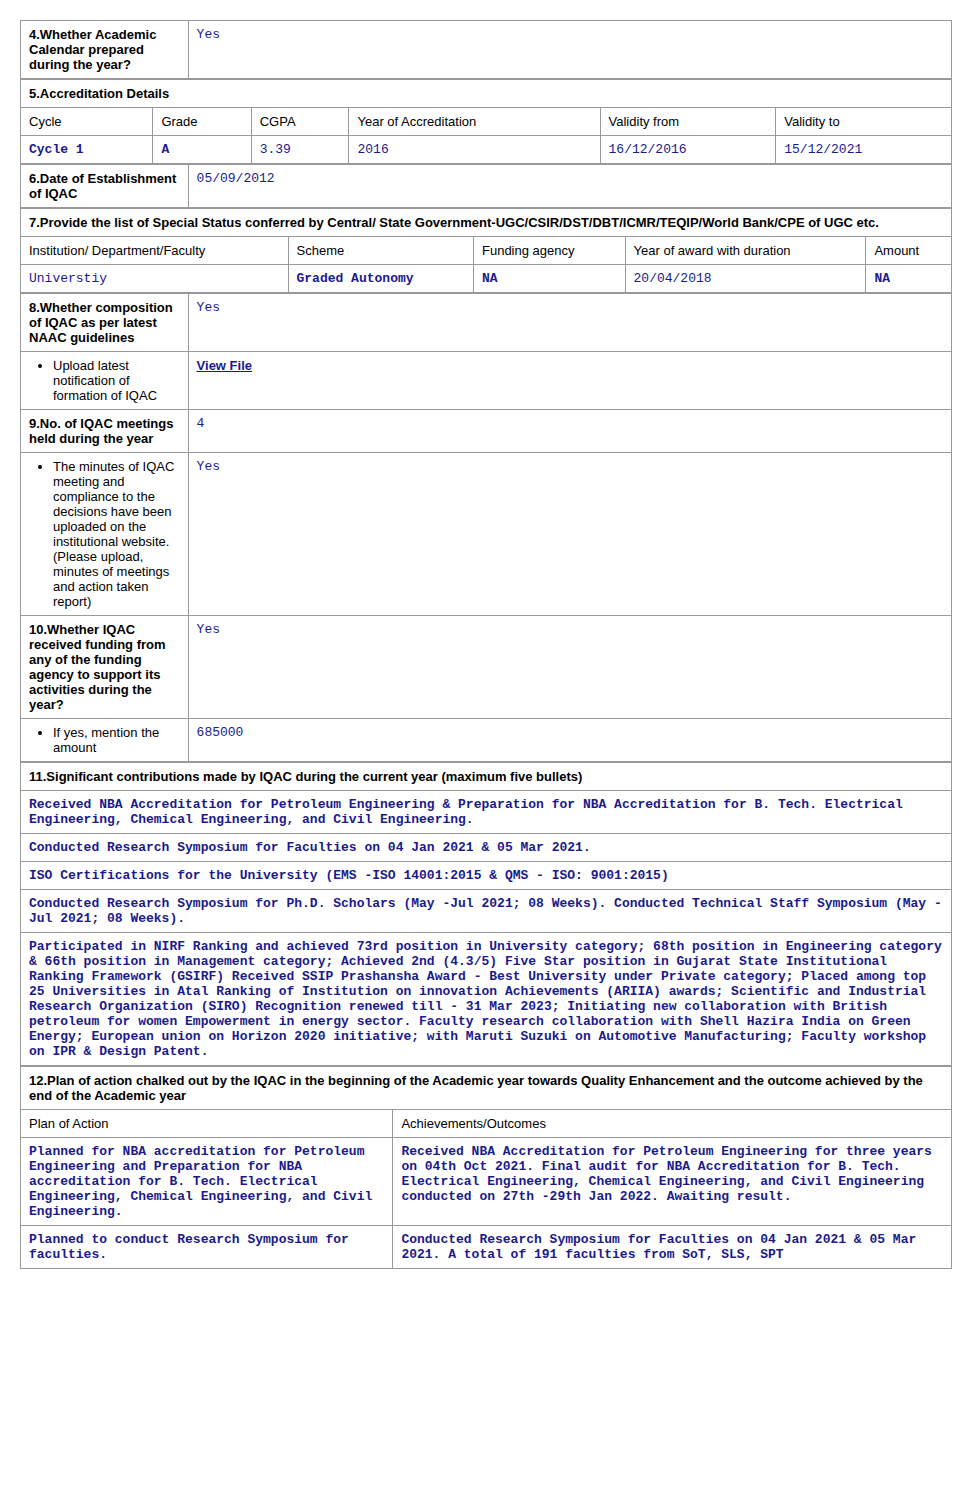| 4.Whether Academic Calendar prepared during the year? | Yes |
| 5.Accreditation Details |
| Cycle | Grade | CGPA | Year of Accreditation | Validity from | Validity to |
| Cycle 1 | A | 3.39 | 2016 | 16/12/2016 | 15/12/2021 |
| 6.Date of Establishment of IQAC | 05/09/2012 |
| 7.Provide the list of Special Status conferred by Central/ State Government-UGC/CSIR/DST/DBT/ICMR/TEQIP/World Bank/CPE of UGC etc. |
| Institution/ Department/Faculty | Scheme | Funding agency | Year of award with duration | Amount |
| Universtiy | Graded Autonomy | NA | 20/04/2018 | NA |
| 8.Whether composition of IQAC as per latest NAAC guidelines | Yes |
| Upload latest notification of formation of IQAC | View File |
| 9.No. of IQAC meetings held during the year | 4 |
| The minutes of IQAC meeting and compliance to the decisions have been uploaded on the institutional website. (Please upload, minutes of meetings and action taken report) | Yes |
| 10.Whether IQAC received funding from any of the funding agency to support its activities during the year? | Yes |
| If yes, mention the amount | 685000 |
| 11.Significant contributions made by IQAC during the current year (maximum five bullets) |
| Received NBA Accreditation for Petroleum Engineering & Preparation for NBA Accreditation for B. Tech. Electrical Engineering, Chemical Engineering, and Civil Engineering. |
| Conducted Research Symposium for Faculties on 04 Jan 2021 & 05 Mar 2021. |
| ISO Certifications for the University (EMS -ISO 14001:2015 & QMS - ISO: 9001:2015) |
| Conducted Research Symposium for Ph.D. Scholars (May -Jul 2021; 08 Weeks). Conducted Technical Staff Symposium (May -Jul 2021; 08 Weeks). |
| Participated in NIRF Ranking and achieved 73rd position in University category; 68th position in Engineering category & 66th position in Management category; Achieved 2nd (4.3/5) Five Star position in Gujarat State Institutional Ranking Framework (GSIRF) Received SSIP Prashansha Award - Best University under Private category; Placed among top 25 Universities in Atal Ranking of Institution on innovation Achievements (ARIIA) awards; Scientific and Industrial Research Organization (SIRO) Recognition renewed till - 31 Mar 2023; Initiating new collaboration with British petroleum for women Empowerment in energy sector. Faculty research collaboration with Shell Hazira India on Green Energy; European union on Horizon 2020 initiative; with Maruti Suzuki on Automotive Manufacturing; Faculty workshop on IPR & Design Patent. |
| 12.Plan of action chalked out by the IQAC in the beginning of the Academic year towards Quality Enhancement and the outcome achieved by the end of the Academic year |
| Plan of Action | Achievements/Outcomes |
| Planned for NBA accreditation for Petroleum Engineering and Preparation for NBA accreditation for B. Tech. Electrical Engineering, Chemical Engineering, and Civil Engineering. | Received NBA Accreditation for Petroleum Engineering for three years on 04th Oct 2021. Final audit for NBA Accreditation for B. Tech. Electrical Engineering, Chemical Engineering, and Civil Engineering conducted on 27th -29th Jan 2022. Awaiting result. |
| Planned to conduct Research Symposium for faculties. | Conducted Research Symposium for Faculties on 04 Jan 2021 & 05 Mar 2021. A total of 191 faculties from SoT, SLS, SPT |